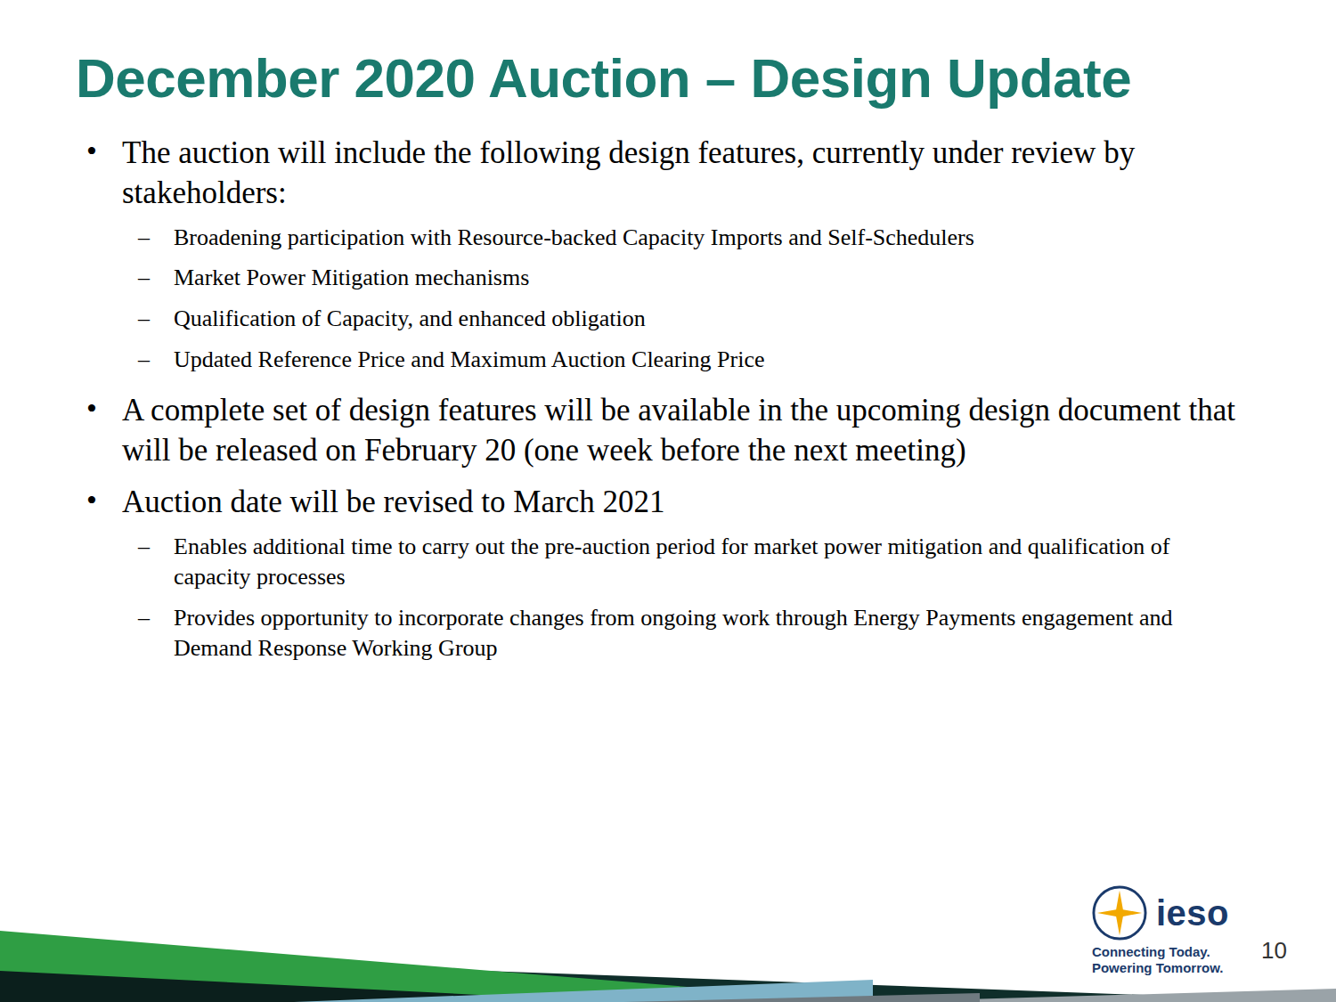December 2020 Auction – Design Update
The auction will include the following design features, currently under review by stakeholders:
Broadening participation with Resource-backed Capacity Imports and Self-Schedulers
Market Power Mitigation mechanisms
Qualification of Capacity, and enhanced obligation
Updated Reference Price and Maximum Auction Clearing Price
A complete set of design features will be available in the upcoming design document that will be released on February 20 (one week before the next meeting)
Auction date will be revised to March 2021
Enables additional time to carry out the pre-auction period for market power mitigation and qualification of capacity processes
Provides opportunity to incorporate changes from ongoing work through Energy Payments engagement and Demand Response Working Group
ieso
Connecting Today.
Powering Tomorrow.
10